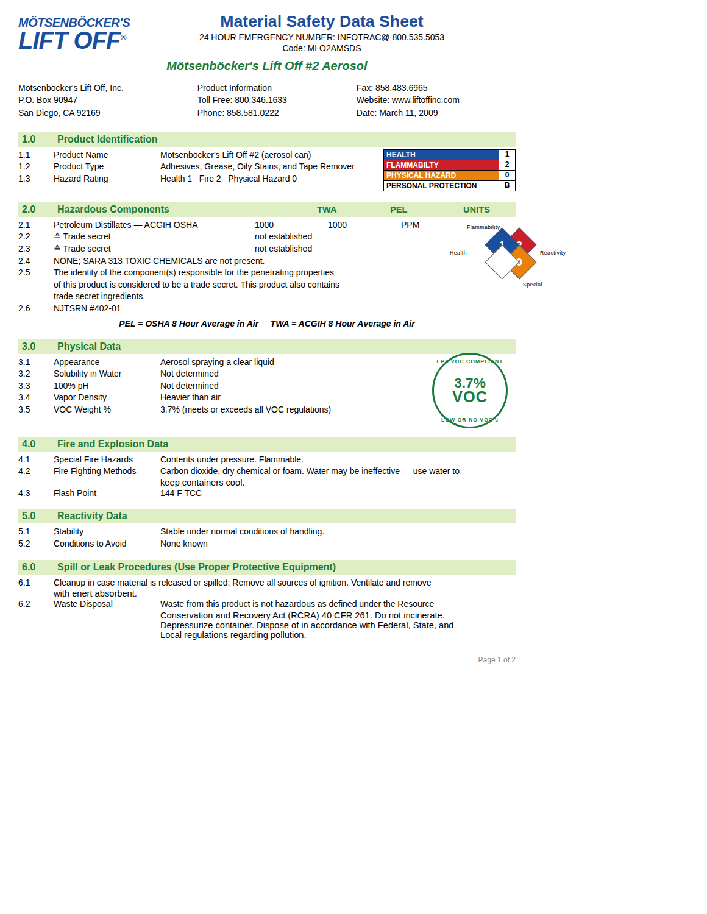MÖTSENBÖCKER'S
LIFT OFF®
Material Safety Data Sheet
24 HOUR EMERGENCY NUMBER: INFOTRAC@ 800.535.5053
Code: MLO2AMSDS
Mötsenböcker's Lift Off #2 Aerosol
Mötsenböcker's Lift Off, Inc.
P.O. Box 90947
San Diego, CA 92169
Product Information
Toll Free: 800.346.1633
Phone: 858.581.0222
Fax: 858.483.6965
Website: www.liftoffinc.com
Date: March 11, 2009
1.0 Product Identification
1.1 Product Name Mötsenböcker's Lift Off #2 (aerosol can)
1.2 Product Type Adhesives, Grease, Oily Stains, and Tape Remover
1.3 Hazard Rating Health 1 Fire 2 Physical Hazard 0
HEALTH 1
FLAMMABILTY 2
PHYSICAL HAZARD 0
PERSONAL PROTECTION B
2.0 Hazardous Components TWA PEL UNITS
2.1 Petroleum Distillates — ACGIH OSHA 1000 1000 PPM
2.2 ≙ Trade secret not established
2.3 ≙ Trade secret not established
2.4 NONE; SARA 313 TOXIC CHEMICALS are not present.
2.5 The identity of the component(s) responsible for the penetrating properties
of this product is considered to be a trade secret. This product also contains
trade secret ingredients.
2.6 NJTSRN #402-01
Flammability
Health
Reactivity
Special
2
1
0
PEL = OSHA 8 Hour Average in Air TWA = ACGIH 8 Hour Average in Air
3.0 Physical Data
3.1 Appearance Aerosol spraying a clear liquid
3.2 Solubility in Water Not determined
3.3100% pH Not determined
3.4 Vapor Density Heavier than air
3.5 VOC Weight % 3.7% (meets or exceeds all VOC regulations)
EPA VOC COMPLIANT
3.7%
VOC
LOW OR NO VOC's
4.0 Fire and Explosion Data
4.1 Special Fire Hazards Contents under pressure. Flammable.
4.2 Fire Fighting Methods Carbon dioxide, dry chemical or foam. Water may be ineffective — use water to
keep containers cool.
4.3 Flash Point 144 F TCC
5.0 Reactivity Data
5.1 Stability Stable under normal conditions of handling.
5.2 Conditions to Avoid None known
6.0 Spill or Leak Procedures (Use Proper Protective Equipment)
6.1 Cleanup in case material is released or spilled: Remove all sources of ignition. Ventilate and remove
with enert absorbent.
6.2 Waste Disposal Waste from this product is not hazardous as defined under the Resource
Conservation and Recovery Act (RCRA) 40 CFR 261. Do not incinerate.
Depressurize container. Dispose of in accordance with Federal, State, and
Local regulations regarding pollution.
Page 1 of 2